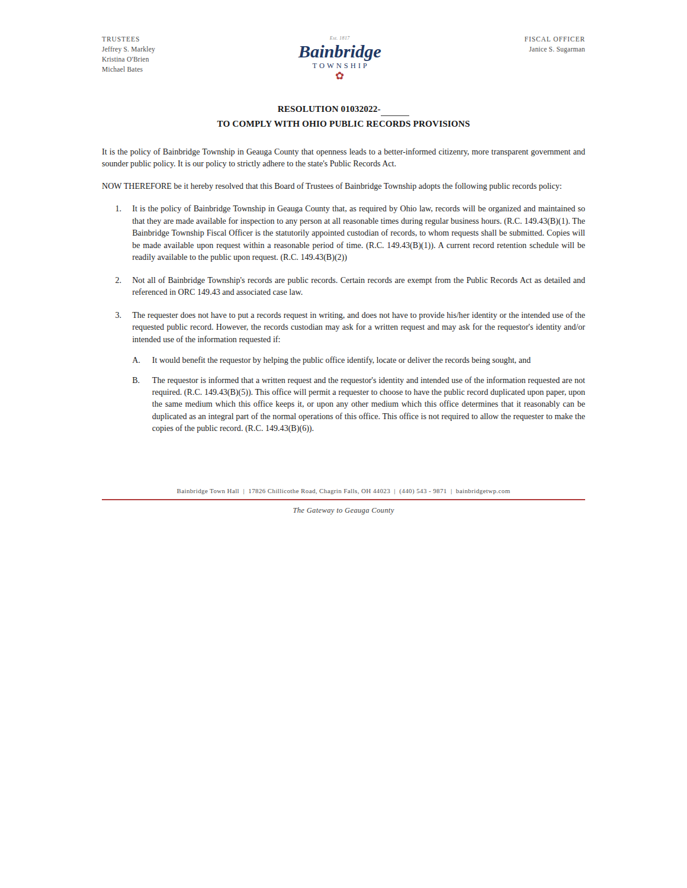Trustees
Jeffrey S. Markley
Kristina O'Brien
Michael Bates
Est. 1817
Bainbridge
TOWNSHIP
✿
Fiscal Officer
Janice S. Sugarman
RESOLUTION 01032022-
TO COMPLY WITH OHIO PUBLIC RECORDS PROVISIONS
It is the policy of Bainbridge Township in Geauga County that openness leads to a better-informed citizenry, more transparent government and sounder public policy. It is our policy to strictly adhere to the state's Public Records Act.
NOW THEREFORE be it hereby resolved that this Board of Trustees of Bainbridge Township adopts the following public records policy:
It is the policy of Bainbridge Township in Geauga County that, as required by Ohio law, records will be organized and maintained so that they are made available for inspection to any person at all reasonable times during regular business hours. (R.C. 149.43(B)(1). The Bainbridge Township Fiscal Officer is the statutorily appointed custodian of records, to whom requests shall be submitted. Copies will be made available upon request within a reasonable period of time. (R.C. 149.43(B)(1)). A current record retention schedule will be readily available to the public upon request. (R.C. 149.43(B)(2))
Not all of Bainbridge Township's records are public records. Certain records are exempt from the Public Records Act as detailed and referenced in ORC 149.43 and associated case law.
The requester does not have to put a records request in writing, and does not have to provide his/her identity or the intended use of the requested public record. However, the records custodian may ask for a written request and may ask for the requestor's identity and/or intended use of the information requested if:
It would benefit the requestor by helping the public office identify, locate or deliver the records being sought, and
The requestor is informed that a written request and the requestor's identity and intended use of the information requested are not required. (R.C. 149.43(B)(5)). This office will permit a requester to choose to have the public record duplicated upon paper, upon the same medium which this office keeps it, or upon any other medium which this office determines that it reasonably can be duplicated as an integral part of the normal operations of this office. This office is not required to allow the requester to make the copies of the public record. (R.C. 149.43(B)(6)).
Bainbridge Town Hall | 17826 Chillicothe Road, Chagrin Falls, OH 44023 | (440) 543 - 9871 | bainbridgetwp.com
The Gateway to Geauga County